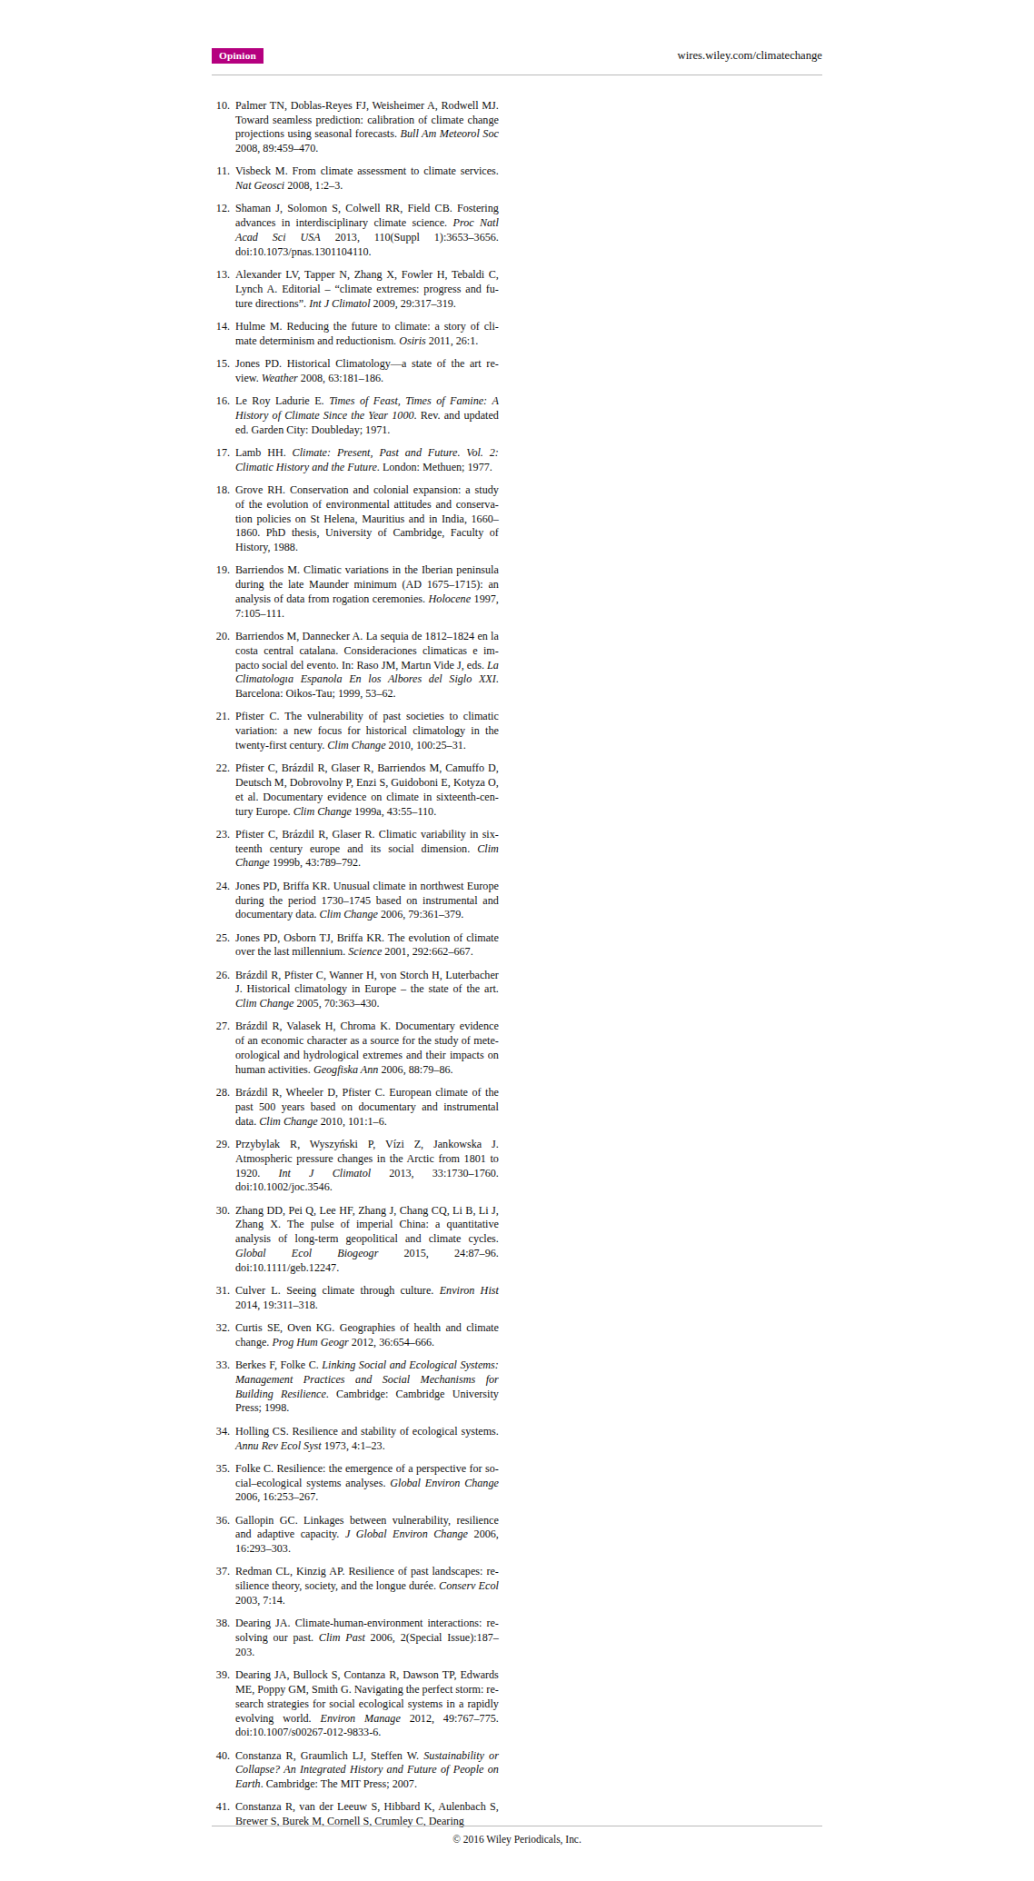Opinion wires.wiley.com/climatechange
10. Palmer TN, Doblas-Reyes FJ, Weisheimer A, Rodwell MJ. Toward seamless prediction: calibration of climate change projections using seasonal forecasts. Bull Am Meteorol Soc 2008, 89:459–470.
11. Visbeck M. From climate assessment to climate services. Nat Geosci 2008, 1:2–3.
12. Shaman J, Solomon S, Colwell RR, Field CB. Fostering advances in interdisciplinary climate science. Proc Natl Acad Sci USA 2013, 110(Suppl 1):3653–3656. doi:10.1073/pnas.1301104110.
13. Alexander LV, Tapper N, Zhang X, Fowler H, Tebaldi C, Lynch A. Editorial – “climate extremes: progress and future directions”. Int J Climatol 2009, 29:317–319.
14. Hulme M. Reducing the future to climate: a story of climate determinism and reductionism. Osiris 2011, 26:1.
15. Jones PD. Historical Climatology—a state of the art review. Weather 2008, 63:181–186.
16. Le Roy Ladurie E. Times of Feast, Times of Famine: A History of Climate Since the Year 1000. Rev. and updated ed. Garden City: Doubleday; 1971.
17. Lamb HH. Climate: Present, Past and Future. Vol. 2: Climatic History and the Future. London: Methuen; 1977.
18. Grove RH. Conservation and colonial expansion: a study of the evolution of environmental attitudes and conservation policies on St Helena, Mauritius and in India, 1660–1860. PhD thesis, University of Cambridge, Faculty of History, 1988.
19. Barriendos M. Climatic variations in the Iberian peninsula during the late Maunder minimum (AD 1675–1715): an analysis of data from rogation ceremonies. Holocene 1997, 7:105–111.
20. Barriendos M, Dannecker A. La sequia de 1812–1824 en la costa central catalana. Consideraciones climaticas e impacto social del evento. In: Raso JM, Martın Vide J, eds. La Climatologıa Espanola En los Albores del Siglo XXI. Barcelona: Oikos-Tau; 1999, 53–62.
21. Pfister C. The vulnerability of past societies to climatic variation: a new focus for historical climatology in the twenty-first century. Clim Change 2010, 100:25–31.
22. Pfister C, Brázdil R, Glaser R, Barriendos M, Camuffo D, Deutsch M, Dobrovolny P, Enzi S, Guidoboni E, Kotyza O, et al. Documentary evidence on climate in sixteenth-century Europe. Clim Change 1999a, 43:55–110.
23. Pfister C, Brázdil R, Glaser R. Climatic variability in sixteenth century europe and its social dimension. Clim Change 1999b, 43:789–792.
24. Jones PD, Briffa KR. Unusual climate in northwest Europe during the period 1730–1745 based on instrumental and documentary data. Clim Change 2006, 79:361–379.
25. Jones PD, Osborn TJ, Briffa KR. The evolution of climate over the last millennium. Science 2001, 292:662–667.
26. Brázdil R, Pfister C, Wanner H, von Storch H, Luterbacher J. Historical climatology in Europe – the state of the art. Clim Change 2005, 70:363–430.
27. Brázdil R, Valasek H, Chroma K. Documentary evidence of an economic character as a source for the study of meteorological and hydrological extremes and their impacts on human activities. Geogfiska Ann 2006, 88:79–86.
28. Brázdil R, Wheeler D, Pfister C. European climate of the past 500 years based on documentary and instrumental data. Clim Change 2010, 101:1–6.
29. Przybylak R, Wyszyński P, Vízi Z, Jankowska J. Atmospheric pressure changes in the Arctic from 1801 to 1920. Int J Climatol 2013, 33:1730–1760. doi:10.1002/joc.3546.
30. Zhang DD, Pei Q, Lee HF, Zhang J, Chang CQ, Li B, Li J, Zhang X. The pulse of imperial China: a quantitative analysis of long-term geopolitical and climate cycles. Global Ecol Biogeogr 2015, 24:87–96. doi:10.1111/geb.12247.
31. Culver L. Seeing climate through culture. Environ Hist 2014, 19:311–318.
32. Curtis SE, Oven KG. Geographies of health and climate change. Prog Hum Geogr 2012, 36:654–666.
33. Berkes F, Folke C. Linking Social and Ecological Systems: Management Practices and Social Mechanisms for Building Resilience. Cambridge: Cambridge University Press; 1998.
34. Holling CS. Resilience and stability of ecological systems. Annu Rev Ecol Syst 1973, 4:1–23.
35. Folke C. Resilience: the emergence of a perspective for social–ecological systems analyses. Global Environ Change 2006, 16:253–267.
36. Gallopin GC. Linkages between vulnerability, resilience and adaptive capacity. J Global Environ Change 2006, 16:293–303.
37. Redman CL, Kinzig AP. Resilience of past landscapes: resilience theory, society, and the longue durée. Conserv Ecol 2003, 7:14.
38. Dearing JA. Climate-human-environment interactions: resolving our past. Clim Past 2006, 2(Special Issue):187–203.
39. Dearing JA, Bullock S, Contanza R, Dawson TP, Edwards ME, Poppy GM, Smith G. Navigating the perfect storm: research strategies for social ecological systems in a rapidly evolving world. Environ Manage 2012, 49:767–775. doi:10.1007/s00267-012-9833-6.
40. Constanza R, Graumlich LJ, Steffen W. Sustainability or Collapse? An Integrated History and Future of People on Earth. Cambridge: The MIT Press; 2007.
41. Constanza R, van der Leeuw S, Hibbard K, Aulenbach S, Brewer S, Burek M, Cornell S, Crumley C, Dearing
© 2016 Wiley Periodicals, Inc.